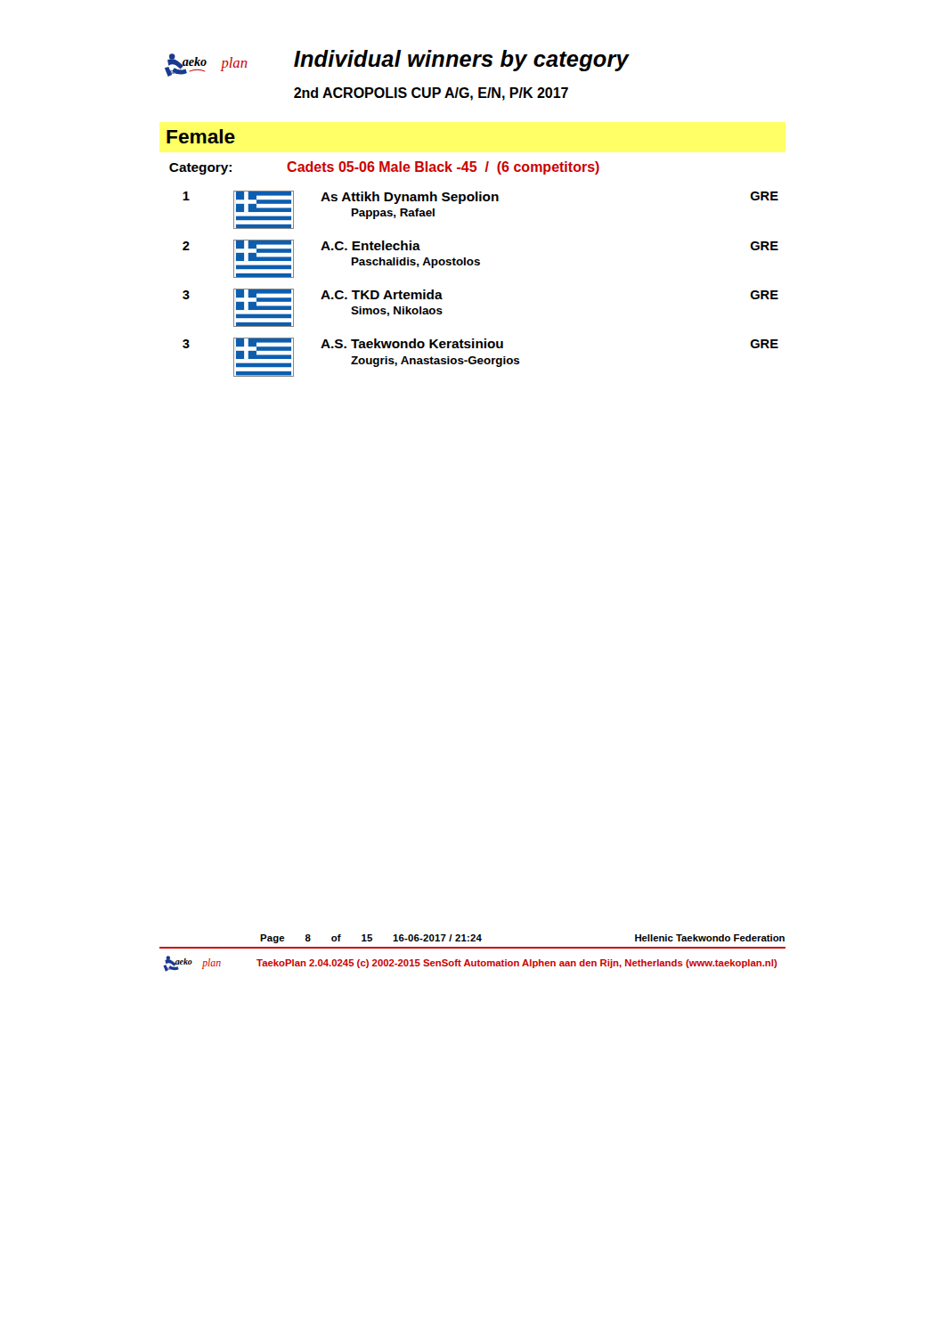aeko plan SenSoft
Individual winners by category
2nd ACROPOLIS CUP A/G, E/N, P/K 2017
Female
Category:
Cadets 05-06 Male Black -45 / (6 competitors)
| 1 | | As Attikh Dynamh Sepolion Pappas, Rafael | GRE |
| 2 | | A.C. Entelechia Paschalidis, Apostolos | GRE |
| 3 | | A.C. TKD Artemida Simos, Nikolaos | GRE |
| 3 | | A.S. Taekwondo Keratsiniou Zougris, Anastasios-Georgios | GRE |
Page 8 of 15 16-06-2017 / 21:24
Hellenic Taekwondo Federation
aeko plan SenSoft
TaekoPlan 2.04.0245 (c) 2002-2015 SenSoft Automation Alphen aan den Rijn, Netherlands (www.taekoplan.nl)